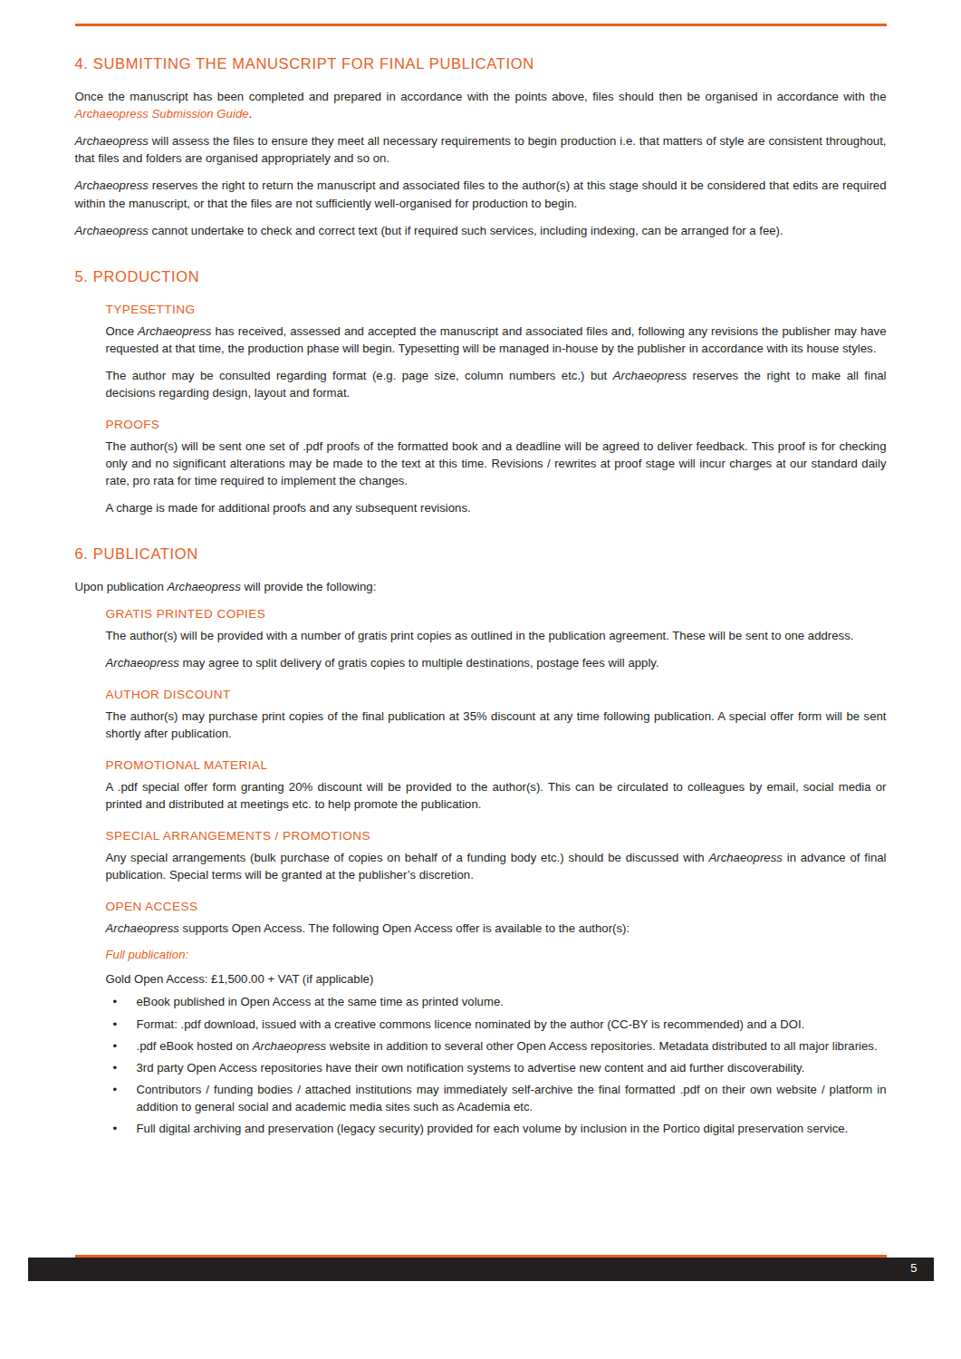4. Submitting the Manuscript for Final Publication
Once the manuscript has been completed and prepared in accordance with the points above, files should then be organised in accordance with the Archaeopress Submission Guide.
Archaeopress will assess the files to ensure they meet all necessary requirements to begin production i.e. that matters of style are consistent throughout, that files and folders are organised appropriately and so on.
Archaeopress reserves the right to return the manuscript and associated files to the author(s) at this stage should it be considered that edits are required within the manuscript, or that the files are not sufficiently well-organised for production to begin.
Archaeopress cannot undertake to check and correct text (but if required such services, including indexing, can be arranged for a fee).
5. Production
Typesetting
Once Archaeopress has received, assessed and accepted the manuscript and associated files and, following any revisions the publisher may have requested at that time, the production phase will begin. Typesetting will be managed in-house by the publisher in accordance with its house styles.
The author may be consulted regarding format (e.g. page size, column numbers etc.) but Archaeopress reserves the right to make all final decisions regarding design, layout and format.
Proofs
The author(s) will be sent one set of .pdf proofs of the formatted book and a deadline will be agreed to deliver feedback. This proof is for checking only and no significant alterations may be made to the text at this time. Revisions / rewrites at proof stage will incur charges at our standard daily rate, pro rata for time required to implement the changes.
A charge is made for additional proofs and any subsequent revisions.
6. Publication
Upon publication Archaeopress will provide the following:
Gratis Printed Copies
The author(s) will be provided with a number of gratis print copies as outlined in the publication agreement. These will be sent to one address.
Archaeopress may agree to split delivery of gratis copies to multiple destinations, postage fees will apply.
Author Discount
The author(s) may purchase print copies of the final publication at 35% discount at any time following publication. A special offer form will be sent shortly after publication.
Promotional Material
A .pdf special offer form granting 20% discount will be provided to the author(s). This can be circulated to colleagues by email, social media or printed and distributed at meetings etc. to help promote the publication.
Special Arrangements / Promotions
Any special arrangements (bulk purchase of copies on behalf of a funding body etc.) should be discussed with Archaeopress in advance of final publication. Special terms will be granted at the publisher’s discretion.
Open Access
Archaeopress supports Open Access. The following Open Access offer is available to the author(s):
Full publication:
Gold Open Access: £1,500.00 + VAT (if applicable)
eBook published in Open Access at the same time as printed volume.
Format: .pdf download, issued with a creative commons licence nominated by the author (CC-BY is recommended) and a DOI.
.pdf eBook hosted on Archaeopress website in addition to several other Open Access repositories. Metadata distributed to all major libraries.
3rd party Open Access repositories have their own notification systems to advertise new content and aid further discoverability.
Contributors / funding bodies / attached institutions may immediately self-archive the final formatted .pdf on their own website / platform in addition to general social and academic media sites such as Academia etc.
Full digital archiving and preservation (legacy security) provided for each volume by inclusion in the Portico digital preservation service.
5